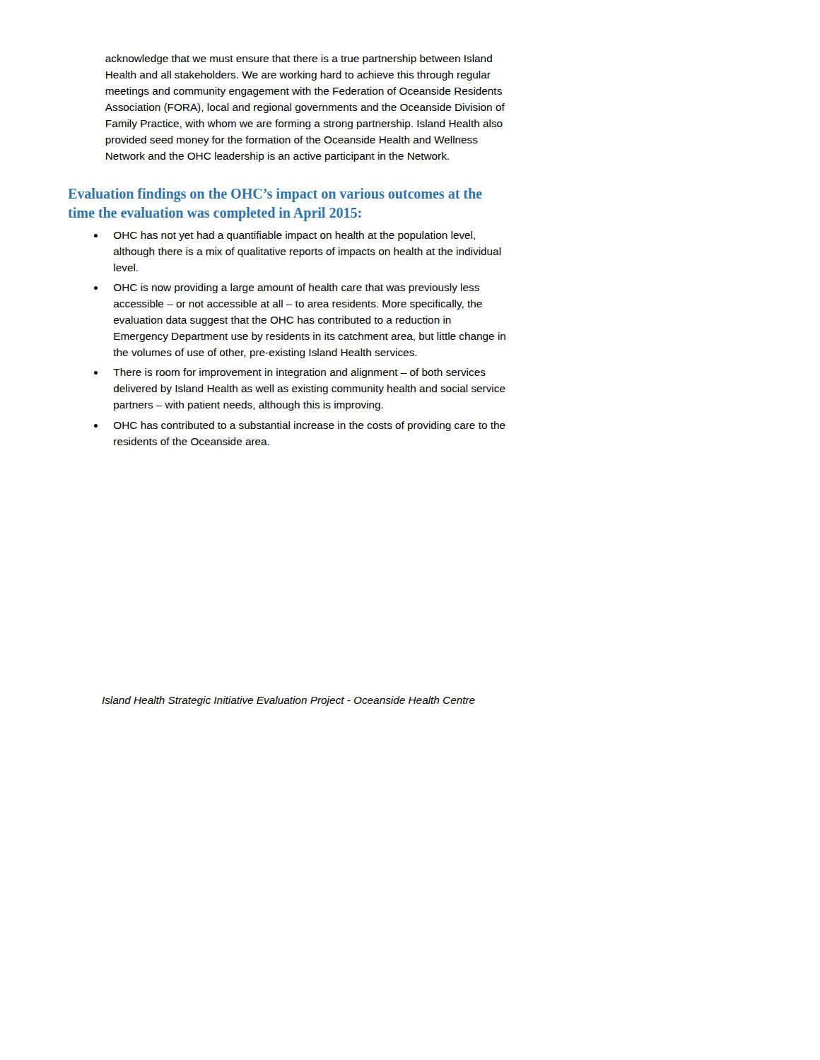acknowledge that we must ensure that there is a true partnership between Island Health and all stakeholders. We are working hard to achieve this through regular meetings and community engagement with the Federation of Oceanside Residents Association (FORA), local and regional governments and the Oceanside Division of Family Practice, with whom we are forming a strong partnership. Island Health also provided seed money for the formation of the Oceanside Health and Wellness Network and the OHC leadership is an active participant in the Network.
Evaluation findings on the OHC’s impact on various outcomes at the time the evaluation was completed in April 2015:
OHC has not yet had a quantifiable impact on health at the population level, although there is a mix of qualitative reports of impacts on health at the individual level.
OHC is now providing a large amount of health care that was previously less accessible – or not accessible at all – to area residents. More specifically, the evaluation data suggest that the OHC has contributed to a reduction in Emergency Department use by residents in its catchment area, but little change in the volumes of use of other, pre-existing Island Health services.
There is room for improvement in integration and alignment – of both services delivered by Island Health as well as existing community health and social service partners – with patient needs, although this is improving.
OHC has contributed to a substantial increase in the costs of providing care to the residents of the Oceanside area.
Island Health Strategic Initiative Evaluation Project - Oceanside Health Centre